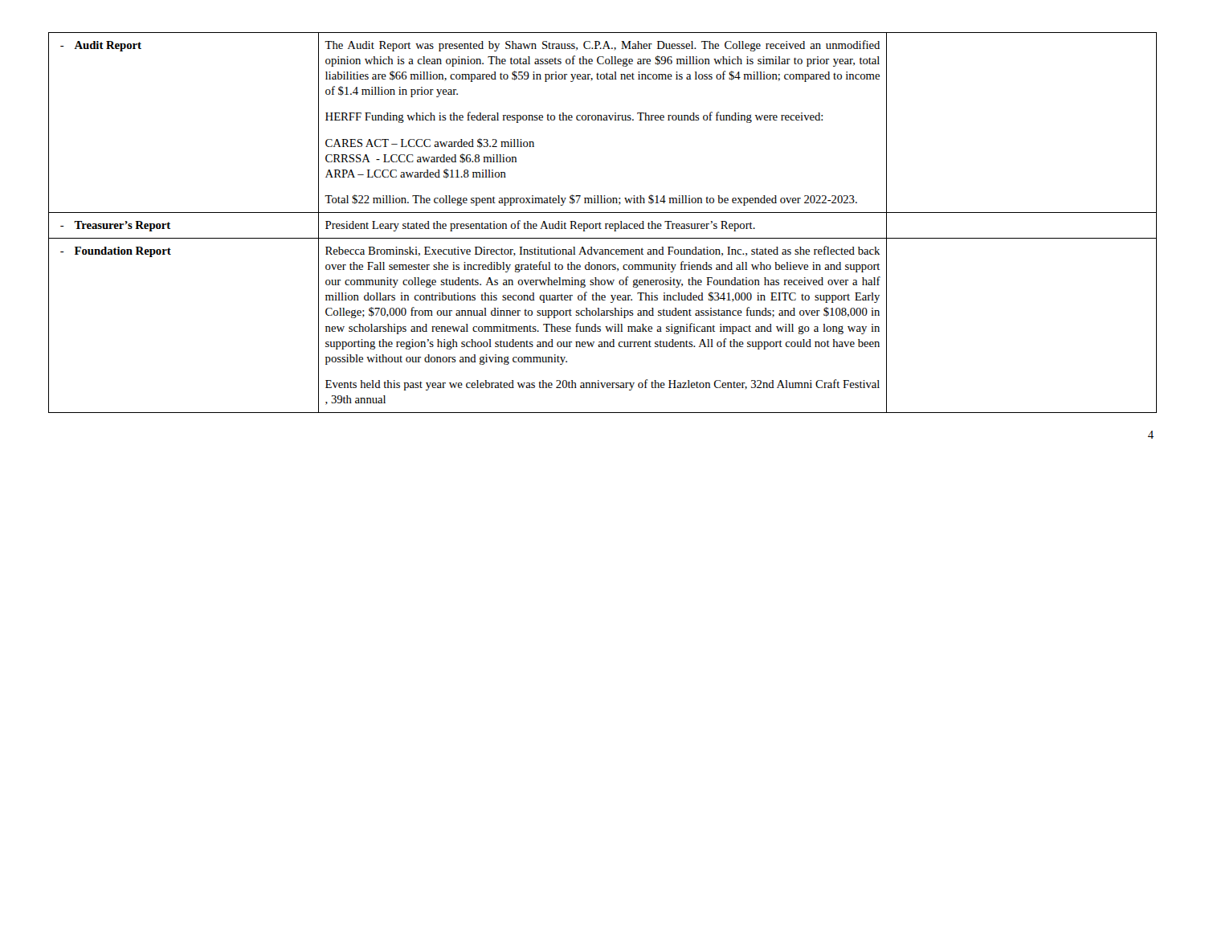| Audit Report | The Audit Report was presented by Shawn Strauss, C.P.A., Maher Duessel. The College received an unmodified opinion which is a clean opinion. The total assets of the College are $96 million which is similar to prior year, total liabilities are $66 million, compared to $59 in prior year, total net income is a loss of $4 million; compared to income of $1.4 million in prior year. HERFF Funding which is the federal response to the coronavirus. Three rounds of funding were received: CARES ACT – LCCC awarded $3.2 million CRRSSA - LCCC awarded $6.8 million ARPA – LCCC awarded $11.8 million Total $22 million. The college spent approximately $7 million; with $14 million to be expended over 2022-2023. | |
| Treasurer’s Report | President Leary stated the presentation of the Audit Report replaced the Treasurer’s Report. | |
| Foundation Report | Rebecca Brominski, Executive Director, Institutional Advancement and Foundation, Inc., stated as she reflected back over the Fall semester she is incredibly grateful to the donors, community friends and all who believe in and support our community college students. As an overwhelming show of generosity, the Foundation has received over a half million dollars in contributions this second quarter of the year. This included $341,000 in EITC to support Early College; $70,000 from our annual dinner to support scholarships and student assistance funds; and over $108,000 in new scholarships and renewal commitments. These funds will make a significant impact and will go a long way in supporting the region’s high school students and our new and current students. All of the support could not have been possible without our donors and giving community. Events held this past year we celebrated was the 20th anniversary of the Hazleton Center, 32nd Alumni Craft Festival , 39th annual | |
4